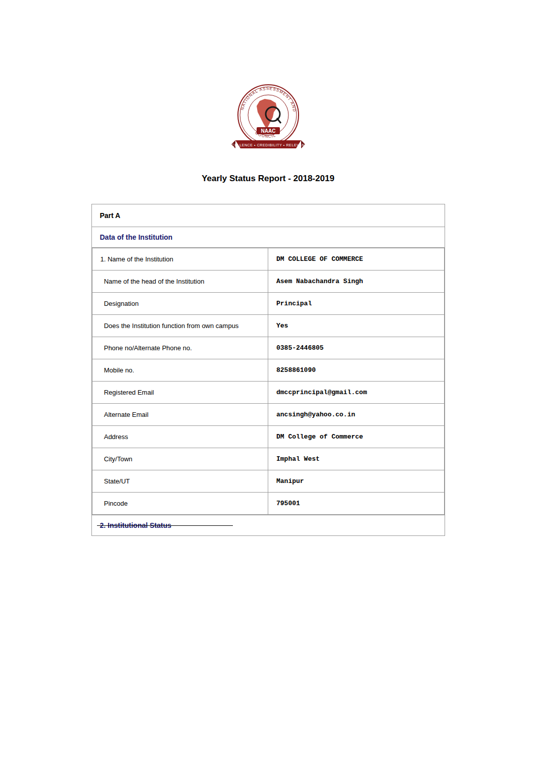NATIONAL ASSESSMENT AND ACCREDITATION COUNCIL NAAC EXCELLENCE • CREDIBILITY • RELEVANCE
Yearly Status Report - 2018-2019
Part A
Data of the Institution
| 1. Name of the Institution | DM COLLEGE OF COMMERCE |
| Name of the head of the Institution | Asem Nabachandra Singh |
| Designation | Principal |
| Does the Institution function from own campus | Yes |
| Phone no/Alternate Phone no. | 0385-2446805 |
| Mobile no. | 8258861090 |
| Registered Email | dmccprincipal@gmail.com |
| Alternate Email | ancsingh@yahoo.co.in |
| Address | DM College of Commerce |
| City/Town | Imphal West |
| State/UT | Manipur |
| Pincode | 795001 |
2. Institutional Status